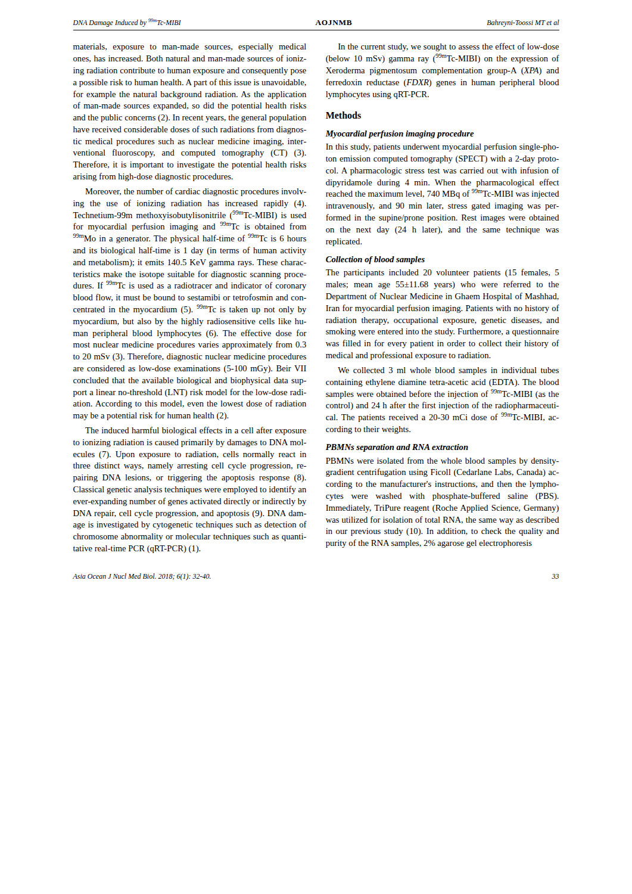DNA Damage Induced by 99mTc-MIBI AOJNMB Bahreyni-Toossi MT et al
materials, exposure to man-made sources, especially medical ones, has increased. Both natural and man-made sources of ionizing radiation contribute to human exposure and consequently pose a possible risk to human health. A part of this issue is unavoidable, for example the natural background radiation. As the application of man-made sources expanded, so did the potential health risks and the public concerns (2). In recent years, the general population have received considerable doses of such radiations from diagnostic medical procedures such as nuclear medicine imaging, interventional fluoroscopy, and computed tomography (CT) (3). Therefore, it is important to investigate the potential health risks arising from high-dose diagnostic procedures.
Moreover, the number of cardiac diagnostic procedures involving the use of ionizing radiation has increased rapidly (4). Technetium-99m methoxyisobutylisonitrile (99mTc-MIBI) is used for myocardial perfusion imaging and 99mTc is obtained from 99mMo in a generator. The physical half-time of 99mTc is 6 hours and its biological half-time is 1 day (in terms of human activity and metabolism); it emits 140.5 KeV gamma rays. These characteristics make the isotope suitable for diagnostic scanning procedures. If 99mTc is used as a radiotracer and indicator of coronary blood flow, it must be bound to sestamibi or tetrofosmin and concentrated in the myocardium (5). 99mTc is taken up not only by myocardium, but also by the highly radiosensitive cells like human peripheral blood lymphocytes (6). The effective dose for most nuclear medicine procedures varies approximately from 0.3 to 20 mSv (3). Therefore, diagnostic nuclear medicine procedures are considered as low-dose examinations (5-100 mGy). Beir VII concluded that the available biological and biophysical data support a linear no-threshold (LNT) risk model for the low-dose radiation. According to this model, even the lowest dose of radiation may be a potential risk for human health (2).
The induced harmful biological effects in a cell after exposure to ionizing radiation is caused primarily by damages to DNA molecules (7). Upon exposure to radiation, cells normally react in three distinct ways, namely arresting cell cycle progression, repairing DNA lesions, or triggering the apoptosis response (8). Classical genetic analysis techniques were employed to identify an ever-expanding number of genes activated directly or indirectly by DNA repair, cell cycle progression, and apoptosis (9). DNA damage is investigated by cytogenetic techniques such as detection of chromosome abnormality or molecular techniques such as quantitative real-time PCR (qRT-PCR) (1).
In the current study, we sought to assess the effect of low-dose (below 10 mSv) gamma ray (99mTc-MIBI) on the expression of Xeroderma pigmentosum complementation group-A (XPA) and ferredoxin reductase (FDXR) genes in human peripheral blood lymphocytes using qRT-PCR.
Methods
Myocardial perfusion imaging procedure
In this study, patients underwent myocardial perfusion single-photon emission computed tomography (SPECT) with a 2-day protocol. A pharmacologic stress test was carried out with infusion of dipyridamole during 4 min. When the pharmacological effect reached the maximum level, 740 MBq of 99mTc-MIBI was injected intravenously, and 90 min later, stress gated imaging was performed in the supine/prone position. Rest images were obtained on the next day (24 h later), and the same technique was replicated.
Collection of blood samples
The participants included 20 volunteer patients (15 females, 5 males; mean age 55±11.68 years) who were referred to the Department of Nuclear Medicine in Ghaem Hospital of Mashhad, Iran for myocardial perfusion imaging. Patients with no history of radiation therapy, occupational exposure, genetic diseases, and smoking were entered into the study. Furthermore, a questionnaire was filled in for every patient in order to collect their history of medical and professional exposure to radiation.
We collected 3 ml whole blood samples in individual tubes containing ethylene diamine tetra-acetic acid (EDTA). The blood samples were obtained before the injection of 99mTc-MIBI (as the control) and 24 h after the first injection of the radiopharmaceutical. The patients received a 20-30 mCi dose of 99mTc-MIBI, according to their weights.
PBMNs separation and RNA extraction
PBMNs were isolated from the whole blood samples by density-gradient centrifugation using Ficoll (Cedarlane Labs, Canada) according to the manufacturer's instructions, and then the lymphocytes were washed with phosphate-buffered saline (PBS). Immediately, TriPure reagent (Roche Applied Science, Germany) was utilized for isolation of total RNA, the same way as described in our previous study (10). In addition, to check the quality and purity of the RNA samples, 2% agarose gel electrophoresis
Asia Ocean J Nucl Med Biol. 2018; 6(1): 32-40. 33